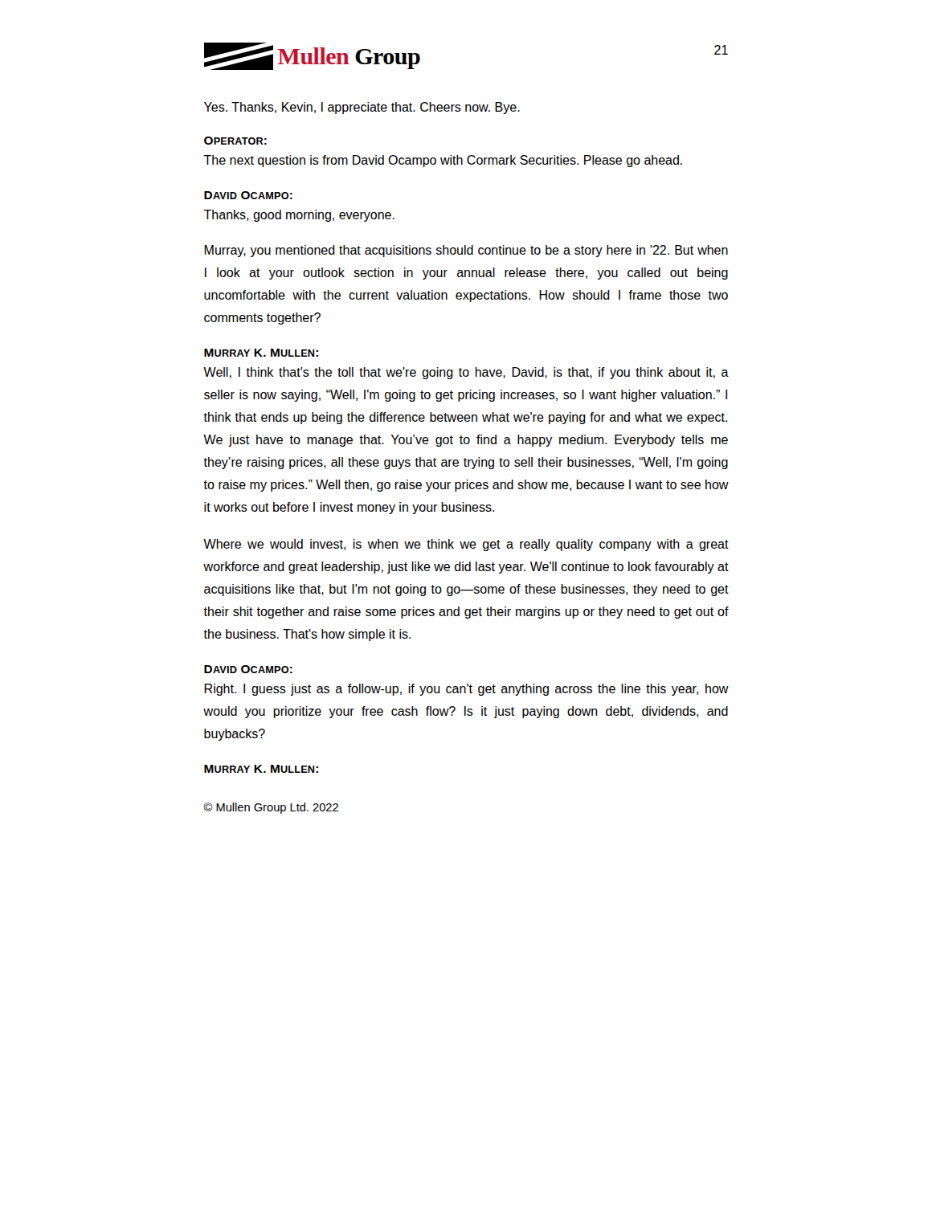Mullen Group
21
Yes. Thanks, Kevin, I appreciate that. Cheers now. Bye.
OPERATOR:
The next question is from David Ocampo with Cormark Securities. Please go ahead.
DAVID OCAMPO:
Thanks, good morning, everyone.
Murray, you mentioned that acquisitions should continue to be a story here in '22. But when I look at your outlook section in your annual release there, you called out being uncomfortable with the current valuation expectations. How should I frame those two comments together?
MURRAY K. MULLEN:
Well, I think that's the toll that we're going to have, David, is that, if you think about it, a seller is now saying, “Well, I'm going to get pricing increases, so I want higher valuation.” I think that ends up being the difference between what we're paying for and what we expect. We just have to manage that. You’ve got to find a happy medium. Everybody tells me they’re raising prices, all these guys that are trying to sell their businesses, “Well, I'm going to raise my prices.” Well then, go raise your prices and show me, because I want to see how it works out before I invest money in your business.
Where we would invest, is when we think we get a really quality company with a great workforce and great leadership, just like we did last year. We'll continue to look favourably at acquisitions like that, but I'm not going to go—some of these businesses, they need to get their shit together and raise some prices and get their margins up or they need to get out of the business. That's how simple it is.
DAVID OCAMPO:
Right. I guess just as a follow-up, if you can't get anything across the line this year, how would you prioritize your free cash flow? Is it just paying down debt, dividends, and buybacks?
MURRAY K. MULLEN:
© Mullen Group Ltd. 2022